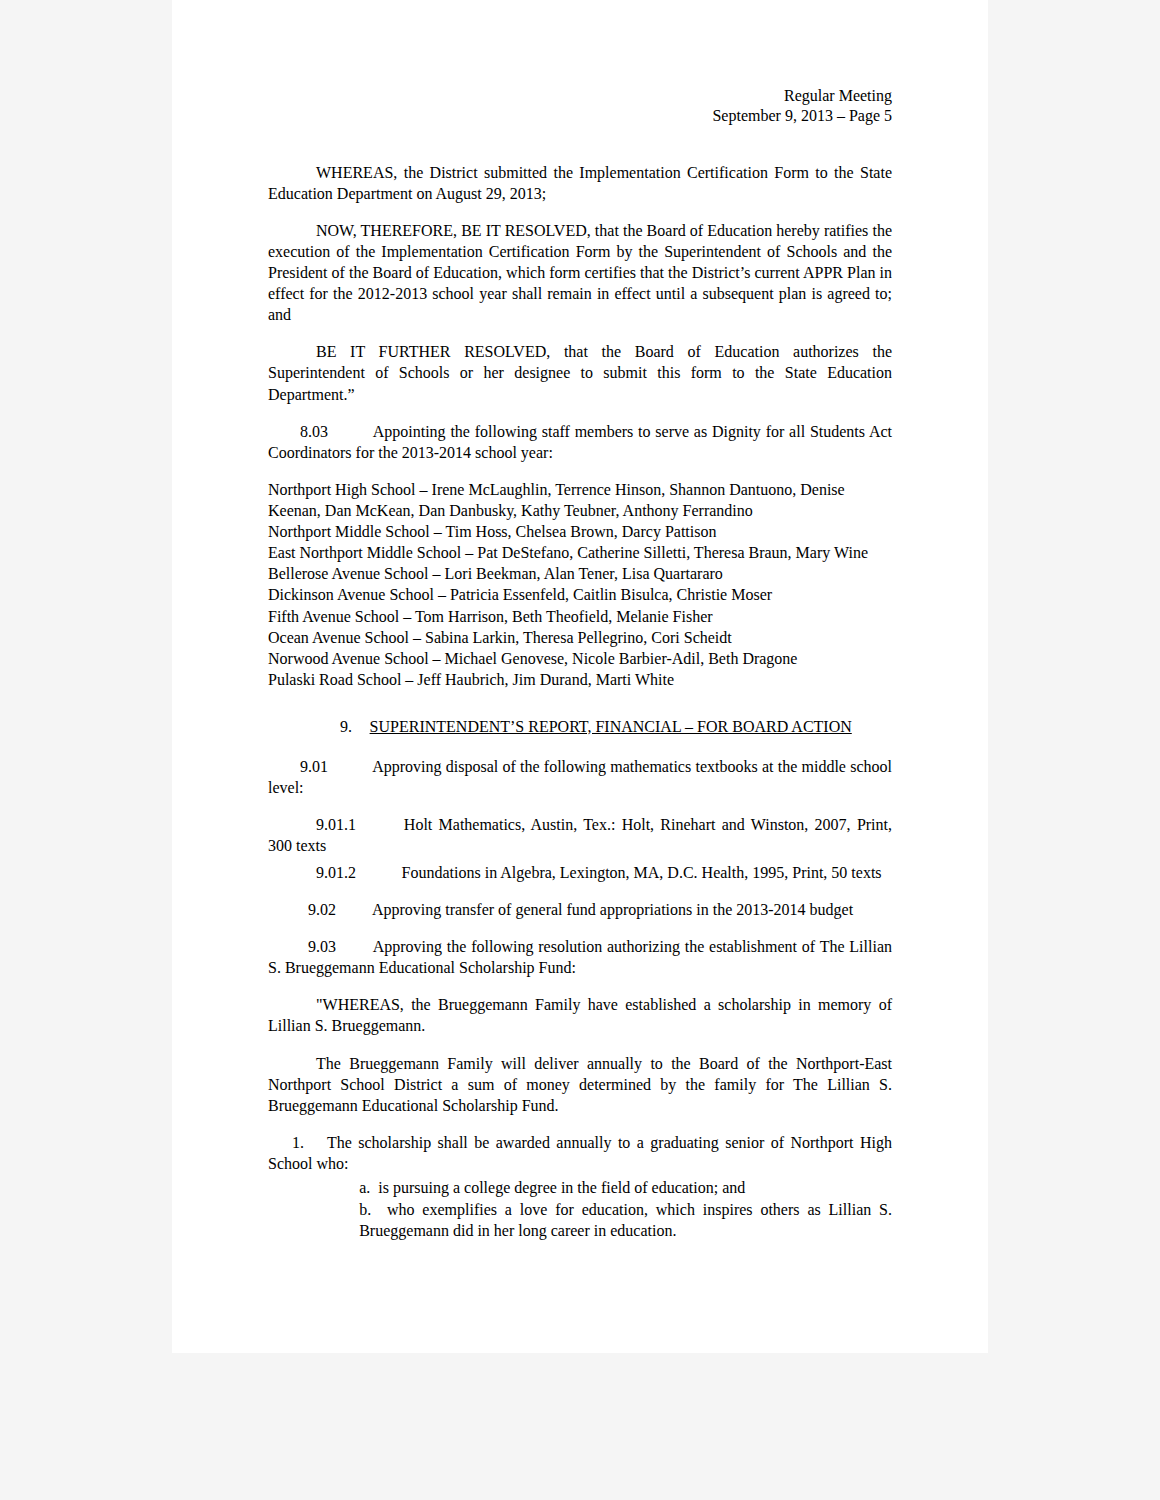Regular Meeting
September 9, 2013 – Page 5
WHEREAS, the District submitted the Implementation Certification Form to the State Education Department on August 29, 2013;
NOW, THEREFORE, BE IT RESOLVED, that the Board of Education hereby ratifies the execution of the Implementation Certification Form by the Superintendent of Schools and the President of the Board of Education, which form certifies that the District’s current APPR Plan in effect for the 2012-2013 school year shall remain in effect until a subsequent plan is agreed to; and
BE IT FURTHER RESOLVED, that the Board of Education authorizes the Superintendent of Schools or her designee to submit this form to the State Education Department.”
8.03 Appointing the following staff members to serve as Dignity for all Students Act Coordinators for the 2013-2014 school year:
Northport High School – Irene McLaughlin, Terrence Hinson, Shannon Dantuono, Denise Keenan, Dan McKean, Dan Danbusky, Kathy Teubner, Anthony Ferrandino
Northport Middle School – Tim Hoss, Chelsea Brown, Darcy Pattison
East Northport Middle School – Pat DeStefano, Catherine Silletti, Theresa Braun, Mary Wine
Bellerose Avenue School – Lori Beekman, Alan Tener, Lisa Quartararo
Dickinson Avenue School – Patricia Essenfeld, Caitlin Bisulca, Christie Moser
Fifth Avenue School – Tom Harrison, Beth Theofield, Melanie Fisher
Ocean Avenue School – Sabina Larkin, Theresa Pellegrino, Cori Scheidt
Norwood Avenue School – Michael Genovese, Nicole Barbier-Adil, Beth Dragone
Pulaski Road School – Jeff Haubrich, Jim Durand, Marti White
9. SUPERINTENDENT’S REPORT, FINANCIAL – FOR BOARD ACTION
9.01 Approving disposal of the following mathematics textbooks at the middle school level:
9.01.1 Holt Mathematics, Austin, Tex.: Holt, Rinehart and Winston, 2007, Print, 300 texts
9.01.2 Foundations in Algebra, Lexington, MA, D.C. Health, 1995, Print, 50 texts
9.02 Approving transfer of general fund appropriations in the 2013-2014 budget
9.03 Approving the following resolution authorizing the establishment of The Lillian S. Brueggemann Educational Scholarship Fund:
"WHEREAS, the Brueggemann Family have established a scholarship in memory of Lillian S. Brueggemann.
The Brueggemann Family will deliver annually to the Board of the Northport-East Northport School District a sum of money determined by the family for The Lillian S. Brueggemann Educational Scholarship Fund.
1. The scholarship shall be awarded annually to a graduating senior of Northport High School who:
a. is pursuing a college degree in the field of education; and
b. who exemplifies a love for education, which inspires others as Lillian S. Brueggemann did in her long career in education.